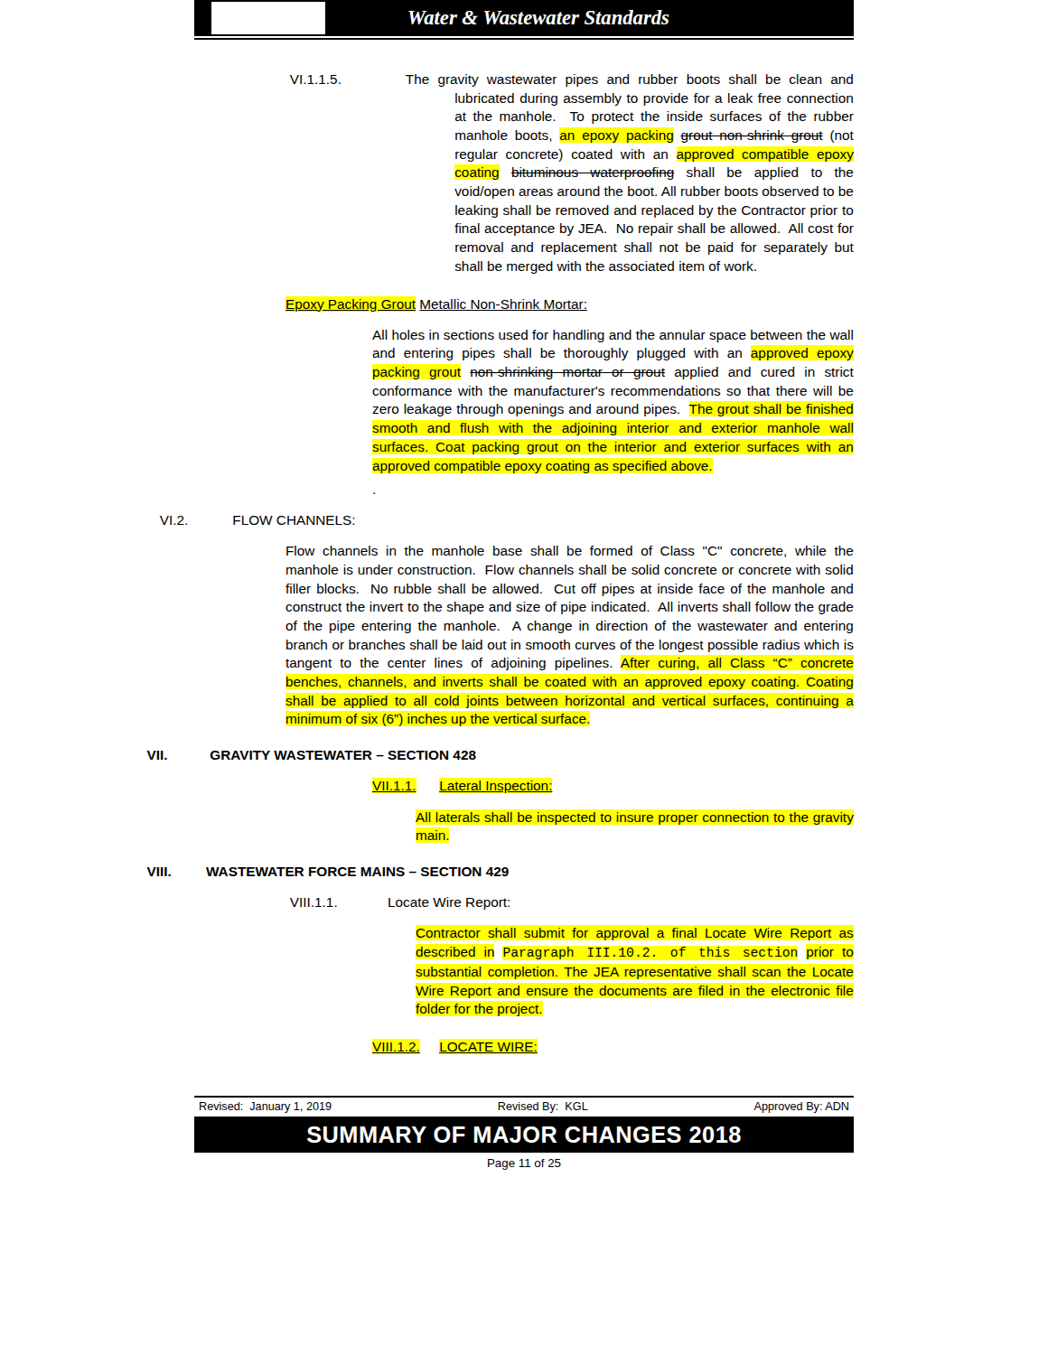JEA®
Water & Wastewater Standards
VI.1.1.5. The gravity wastewater pipes and rubber boots shall be clean and lubricated during assembly to provide for a leak free connection at the manhole. To protect the inside surfaces of the rubber manhole boots, an epoxy packing grout non-shrink grout (not regular concrete) coated with an approved compatible epoxy coating bituminous waterproofing shall be applied to the void/open areas around the boot. All rubber boots observed to be leaking shall be removed and replaced by the Contractor prior to final acceptance by JEA. No repair shall be allowed. All cost for removal and replacement shall not be paid for separately but shall be merged with the associated item of work.
Epoxy Packing Grout Metallic Non-Shrink Mortar:
All holes in sections used for handling and the annular space between the wall and entering pipes shall be thoroughly plugged with an approved epoxy packing grout non-shrinking mortar or grout applied and cured in strict conformance with the manufacturer's recommendations so that there will be zero leakage through openings and around pipes. The grout shall be finished smooth and flush with the adjoining interior and exterior manhole wall surfaces. Coat packing grout on the interior and exterior surfaces with an approved compatible epoxy coating as specified above.
.
VI.2. FLOW CHANNELS:
Flow channels in the manhole base shall be formed of Class "C" concrete, while the manhole is under construction. Flow channels shall be solid concrete or concrete with solid filler blocks. No rubble shall be allowed. Cut off pipes at inside face of the manhole and construct the invert to the shape and size of pipe indicated. All inverts shall follow the grade of the pipe entering the manhole. A change in direction of the wastewater and entering branch or branches shall be laid out in smooth curves of the longest possible radius which is tangent to the center lines of adjoining pipelines. After curing, all Class “C” concrete benches, channels, and inverts shall be coated with an approved epoxy coating. Coating shall be applied to all cold joints between horizontal and vertical surfaces, continuing a minimum of six (6”) inches up the vertical surface.
VII. GRAVITY WASTEWATER – SECTION 428
VII.1.1. Lateral Inspection:
All laterals shall be inspected to insure proper connection to the gravity main.
VIII. WASTEWATER FORCE MAINS – SECTION 429
VIII.1.1. Locate Wire Report:
Contractor shall submit for approval a final Locate Wire Report as described in Paragraph III.10.2. of this section prior to substantial completion. The JEA representative shall scan the Locate Wire Report and ensure the documents are filed in the electronic file folder for the project.
VIII.1.2. LOCATE WIRE:
Revised: January 1, 2019 Revised By: KGL Approved By: ADN
SUMMARY OF MAJOR CHANGES 2018
Page 11 of 25